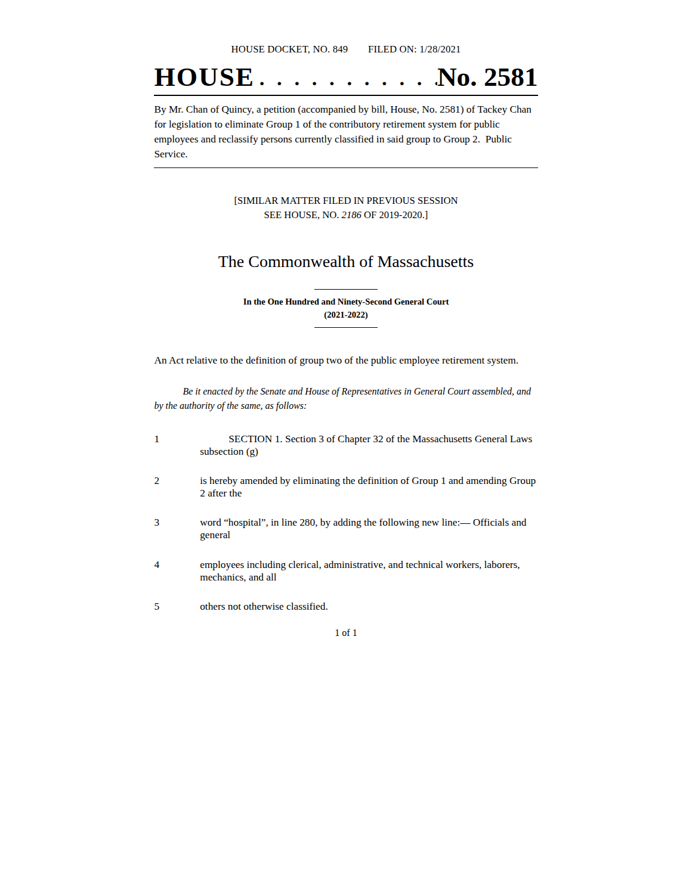HOUSE DOCKET, NO. 849 FILED ON: 1/28/2021
HOUSE . . . . . . . . . . . . . . . No. 2581
By Mr. Chan of Quincy, a petition (accompanied by bill, House, No. 2581) of Tackey Chan for legislation to eliminate Group 1 of the contributory retirement system for public employees and reclassify persons currently classified in said group to Group 2. Public Service.
[SIMILAR MATTER FILED IN PREVIOUS SESSION
SEE HOUSE, NO. 2186 OF 2019-2020.]
The Commonwealth of Massachusetts
In the One Hundred and Ninety-Second General Court
(2021-2022)
An Act relative to the definition of group two of the public employee retirement system.
Be it enacted by the Senate and House of Representatives in General Court assembled, and by the authority of the same, as follows:
| 1 | SECTION 1. Section 3 of Chapter 32 of the Massachusetts General Laws subsection (g) |
| 2 | is hereby amended by eliminating the definition of Group 1 and amending Group 2 after the |
| 3 | word “hospital”, in line 280, by adding the following new line:— Officials and general |
| 4 | employees including clerical, administrative, and technical workers, laborers, mechanics, and all |
| 5 | others not otherwise classified. |
1 of 1